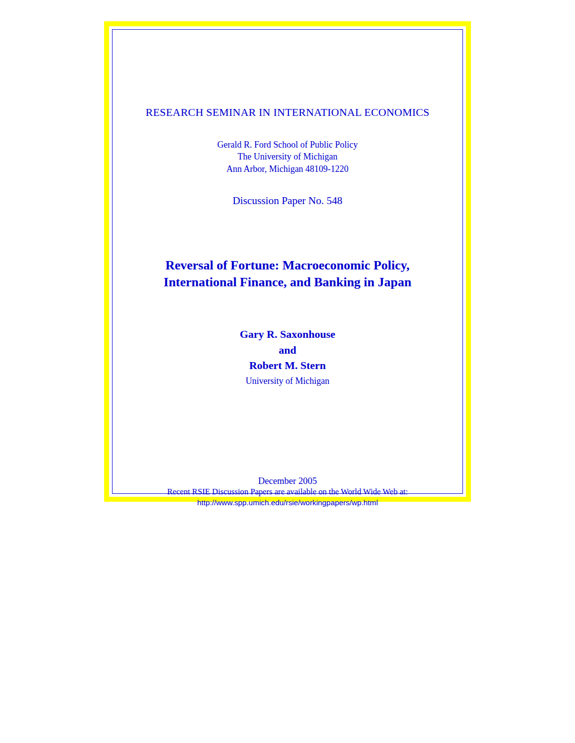RESEARCH SEMINAR IN INTERNATIONAL ECONOMICS
Gerald R. Ford School of Public Policy
The University of Michigan
Ann Arbor, Michigan 48109-1220
Discussion Paper No. 548
Reversal of Fortune: Macroeconomic Policy,
International Finance, and Banking in Japan
Gary R. Saxonhouse
and
Robert M. Stern
University of Michigan
December 2005
Recent RSIE Discussion Papers are available on the World Wide Web at:
http://www.spp.umich.edu/rsie/workingpapers/wp.html